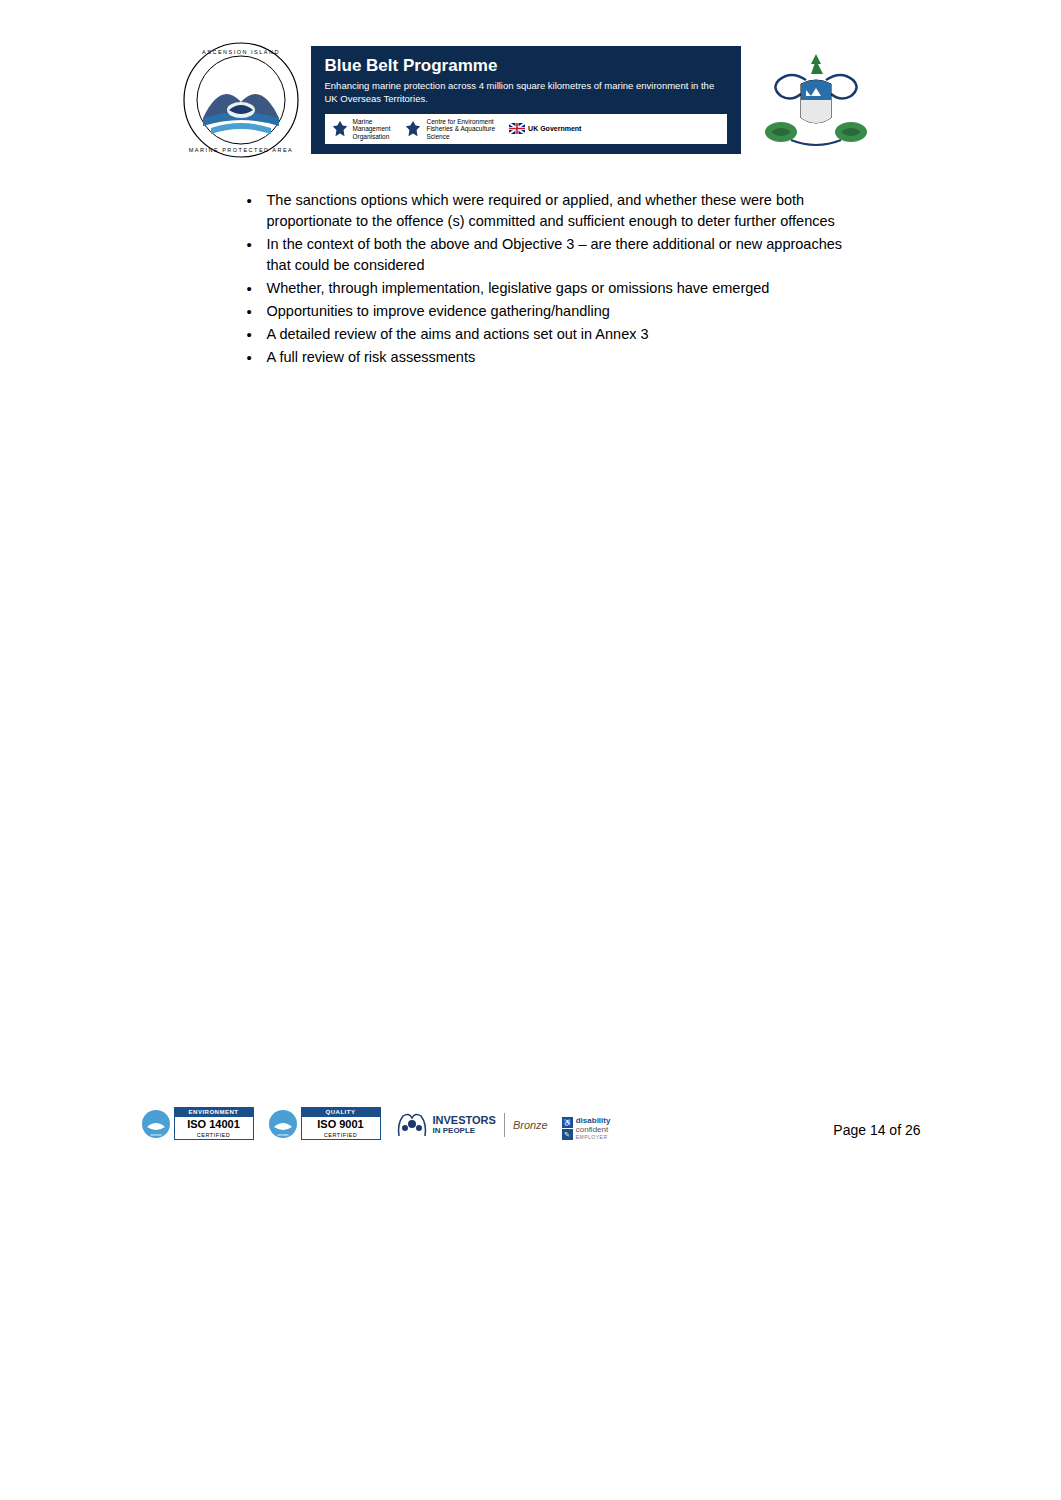ASCENSION ISLAND MARINE PROTECTED AREA
Blue Belt Programme
Enhancing marine protection across 4 million square kilometres of marine environment in the UK Overseas Territories.
Marine
Management
Organisation
Centre for Environment
Fisheries & Aquaculture
Science
UK Government
The sanctions options which were required or applied, and whether these were both proportionate to the offence (s) committed and sufficient enough to deter further offences
In the context of both the above and Objective 3 – are there additional or new approaches that could be considered
Whether, through implementation, legislative gaps or omissions have emerged
Opportunities to improve evidence gathering/handling
A detailed review of the aims and actions set out in Annex 3
A full review of risk assessments
ocean
ENVIRONMENT
ISO 14001
CERTIFIED
ocean
QUALITY
ISO 9001
CERTIFIED
INVESTORSIN PEOPLE
Bronze
♿
✎
disability
confident
EMPLOYER
Page 14 of 26